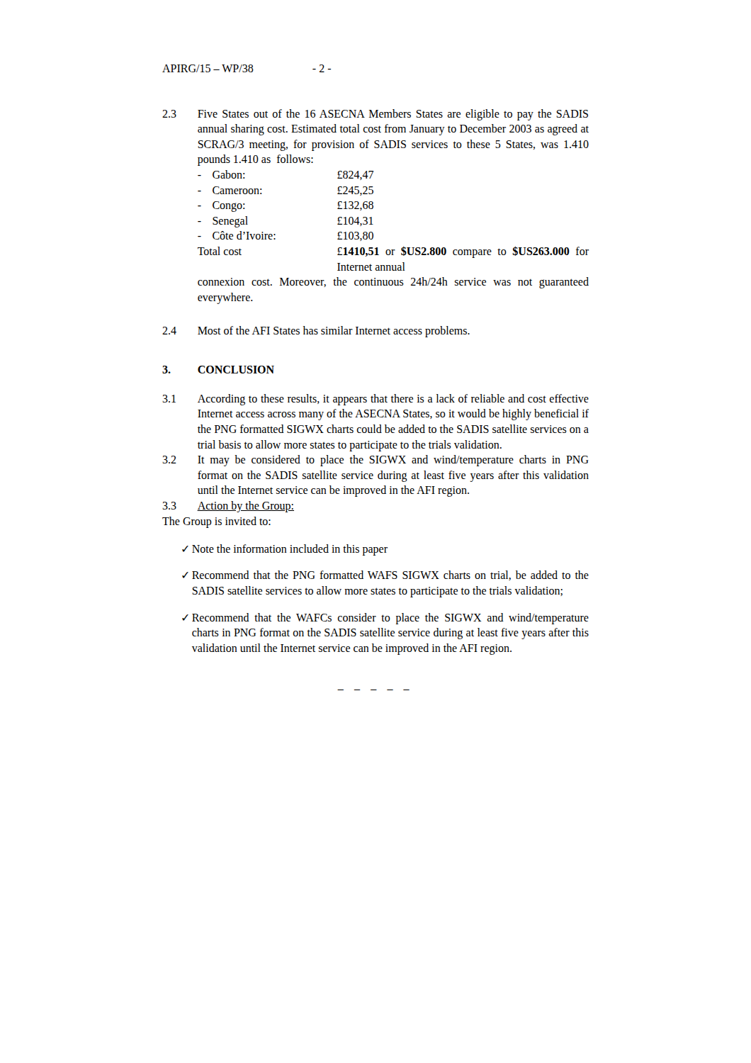APIRG/15 – WP/38 - 2 -
2.3 Five States out of the 16 ASECNA Members States are eligible to pay the SADIS annual sharing cost. Estimated total cost from January to December 2003 as agreed at SCRAG/3 meeting, for provision of SADIS services to these 5 States, was 1.410 pounds 1.410 as follows:
-Gabon:£824,47
-Cameroon:£245,25
-Congo:£132,68
-Senegal£104,31
-Côte d’Ivoire:£103,80
Total cost £1410,51 or $US2.800 compare to $US263.000 for Internet annual
connexion cost. Moreover, the continuous 24h/24h service was not guaranteed everywhere.
2.4 Most of the AFI States has similar Internet access problems.
3. CONCLUSION
3.1 According to these results, it appears that there is a lack of reliable and cost effective Internet access across many of the ASECNA States, so it would be highly beneficial if the PNG formatted SIGWX charts could be added to the SADIS satellite services on a trial basis to allow more states to participate to the trials validation.
3.2 It may be considered to place the SIGWX and wind/temperature charts in PNG format on the SADIS satellite service during at least five years after this validation until the Internet service can be improved in the AFI region.
3.3 Action by the Group:
The Group is invited to:
✓ Note the information included in this paper
✓ Recommend that the PNG formatted WAFS SIGWX charts on trial, be added to the SADIS satellite services to allow more states to participate to the trials validation;
✓ Recommend that the WAFCs consider to place the SIGWX and wind/temperature charts in PNG format on the SADIS satellite service during at least five years after this validation until the Internet service can be improved in the AFI region.
– – – – –